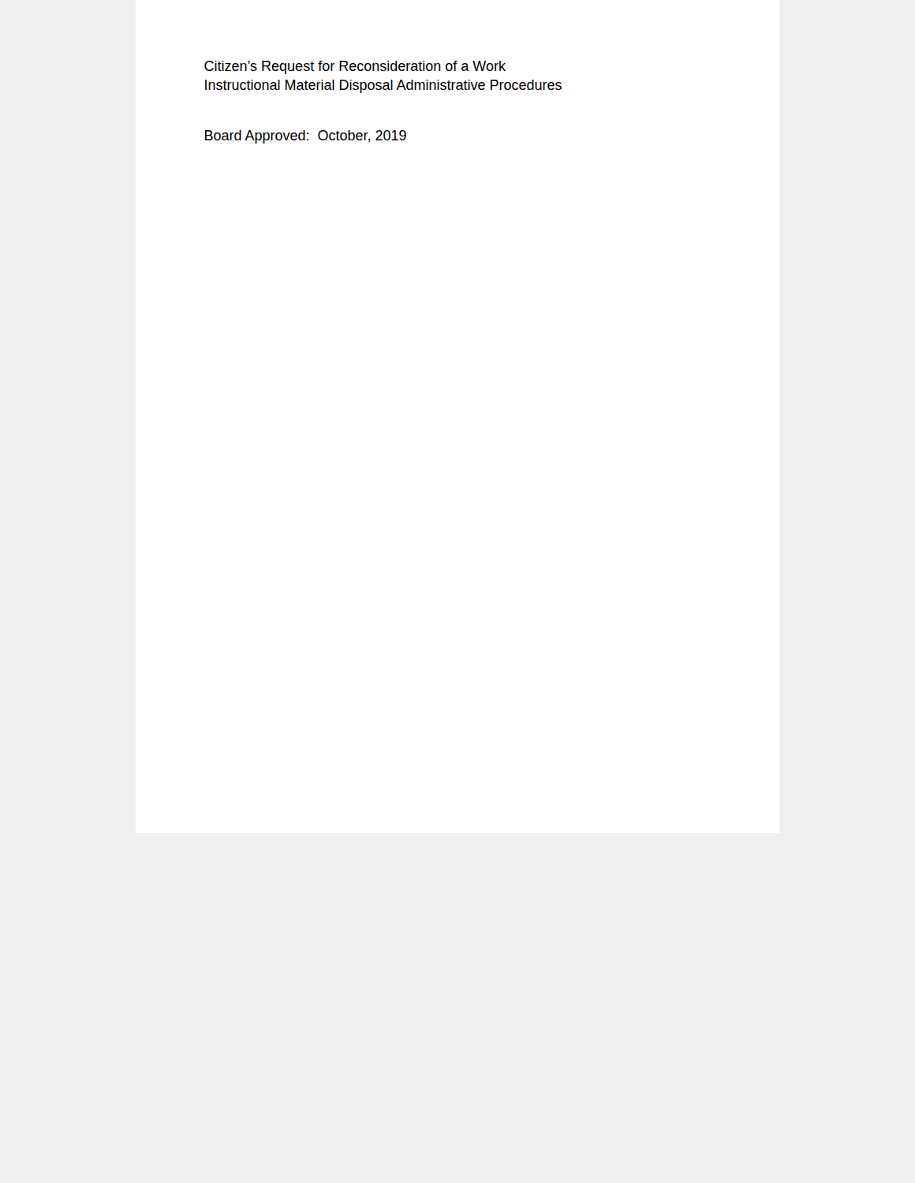Citizen’s Request for Reconsideration of a Work Instructional Material Disposal Administrative Procedures
Board Approved: October, 2019